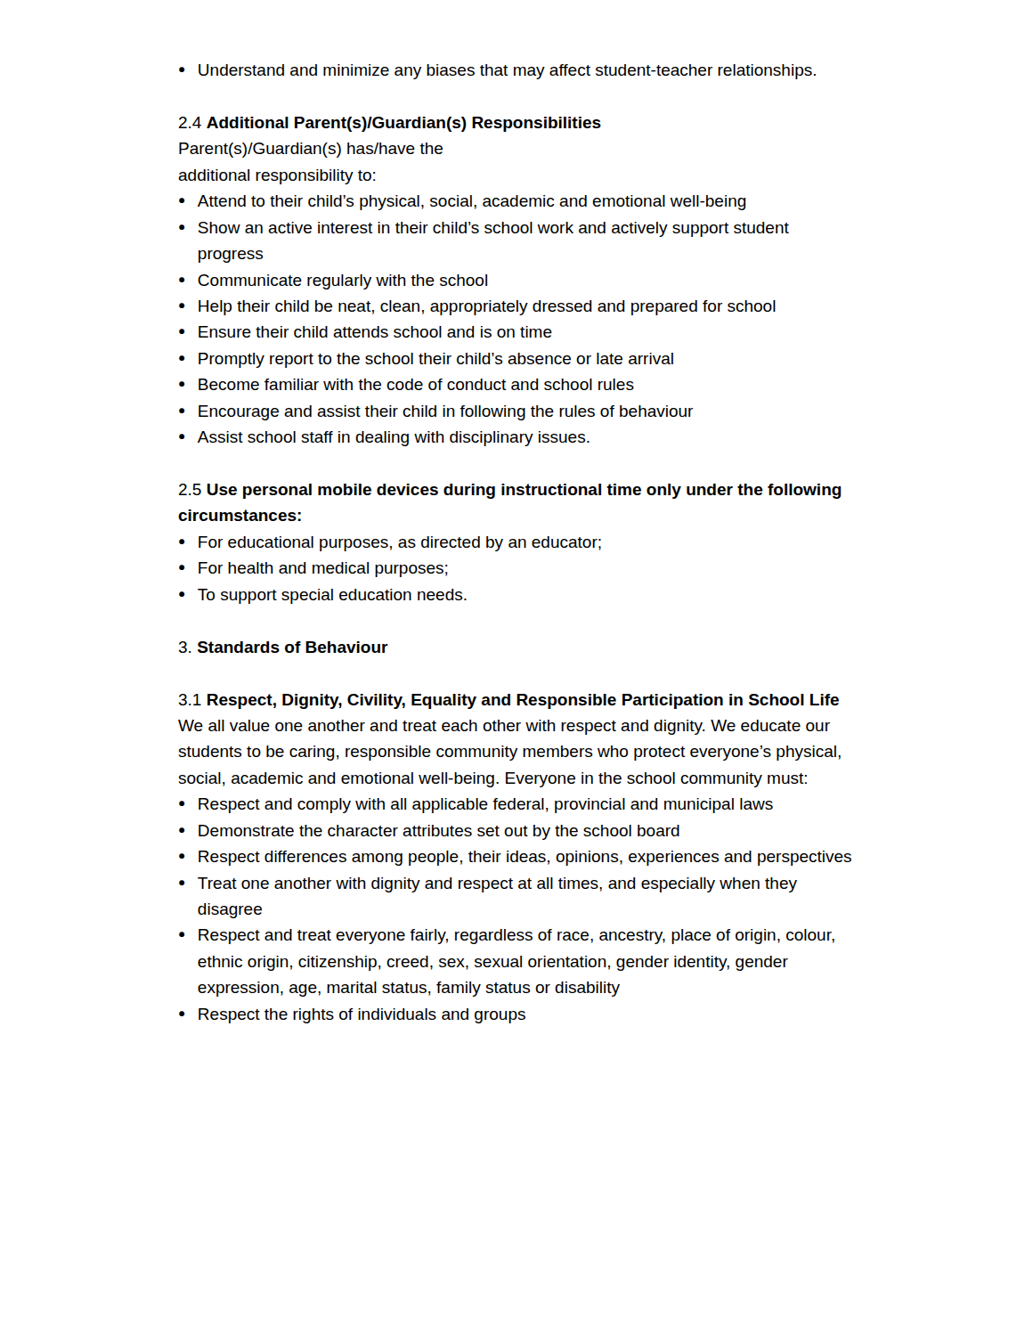Understand and minimize any biases that may affect student-teacher relationships.
2.4 Additional Parent(s)/Guardian(s) Responsibilities
Parent(s)/Guardian(s) has/have the
additional responsibility to:
Attend to their child’s physical, social, academic and emotional well-being
Show an active interest in their child’s school work and actively support student progress
Communicate regularly with the school
Help their child be neat, clean, appropriately dressed and prepared for school
Ensure their child attends school and is on time
Promptly report to the school their child’s absence or late arrival
Become familiar with the code of conduct and school rules
Encourage and assist their child in following the rules of behaviour
Assist school staff in dealing with disciplinary issues.
2.5 Use personal mobile devices during instructional time only under the following circumstances:
For educational purposes, as directed by an educator;
For health and medical purposes;
To support special education needs.
3. Standards of Behaviour
3.1 Respect, Dignity, Civility, Equality and Responsible Participation in School Life
We all value one another and treat each other with respect and dignity. We educate our students to be caring, responsible community members who protect everyone’s physical, social, academic and emotional well-being. Everyone in the school community must:
Respect and comply with all applicable federal, provincial and municipal laws
Demonstrate the character attributes set out by the school board
Respect differences among people, their ideas, opinions, experiences and perspectives
Treat one another with dignity and respect at all times, and especially when they disagree
Respect and treat everyone fairly, regardless of race, ancestry, place of origin, colour, ethnic origin, citizenship, creed, sex, sexual orientation, gender identity, gender expression, age, marital status, family status or disability
Respect the rights of individuals and groups